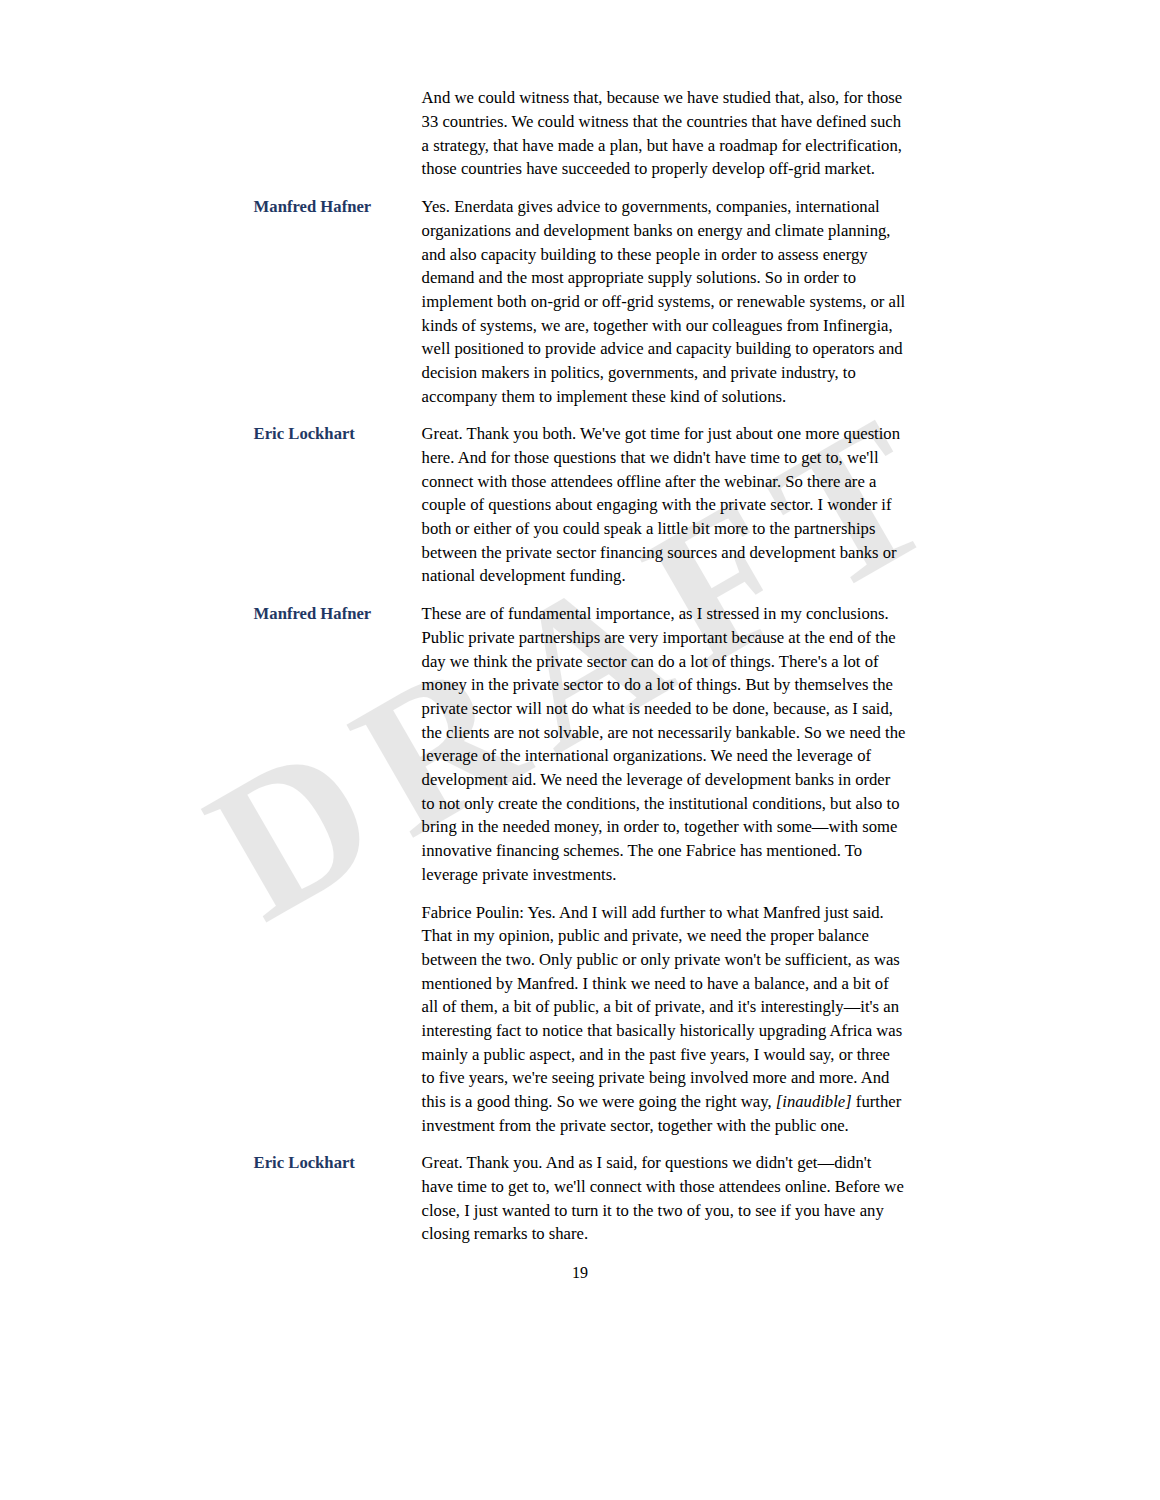DRAFT
| | And we could witness that, because we have studied that, also, for those 33 countries. We could witness that the countries that have defined such a strategy, that have made a plan, but have a roadmap for electrification, those countries have succeeded to properly develop off-grid market. |
| Manfred Hafner | Yes. Enerdata gives advice to governments, companies, international organizations and development banks on energy and climate planning, and also capacity building to these people in order to assess energy demand and the most appropriate supply solutions. So in order to implement both on-grid or off-grid systems, or renewable systems, or all kinds of systems, we are, together with our colleagues from Infinergia, well positioned to provide advice and capacity building to operators and decision makers in politics, governments, and private industry, to accompany them to implement these kind of solutions. |
| Eric Lockhart | Great. Thank you both. We've got time for just about one more question here. And for those questions that we didn't have time to get to, we'll connect with those attendees offline after the webinar. So there are a couple of questions about engaging with the private sector. I wonder if both or either of you could speak a little bit more to the partnerships between the private sector financing sources and development banks or national development funding. |
| Manfred Hafner | These are of fundamental importance, as I stressed in my conclusions. Public private partnerships are very important because at the end of the day we think the private sector can do a lot of things. There's a lot of money in the private sector to do a lot of things. But by themselves the private sector will not do what is needed to be done, because, as I said, the clients are not solvable, are not necessarily bankable. So we need the leverage of the international organizations. We need the leverage of development aid. We need the leverage of development banks in order to not only create the conditions, the institutional conditions, but also to bring in the needed money, in order to, together with some—with some innovative financing schemes. The one Fabrice has mentioned. To leverage private investments. Fabrice Poulin: Yes. And I will add further to what Manfred just said. That in my opinion, public and private, we need the proper balance between the two. Only public or only private won't be sufficient, as was mentioned by Manfred. I think we need to have a balance, and a bit of all of them, a bit of public, a bit of private, and it's interestingly—it's an interesting fact to notice that basically historically upgrading Africa was mainly a public aspect, and in the past five years, I would say, or three to five years, we're seeing private being involved more and more. And this is a good thing. So we were going the right way, [inaudible] further investment from the private sector, together with the public one. |
| Eric Lockhart | Great. Thank you. And as I said, for questions we didn't get—didn't have time to get to, we'll connect with those attendees online. Before we close, I just wanted to turn it to the two of you, to see if you have any closing remarks to share. |
19